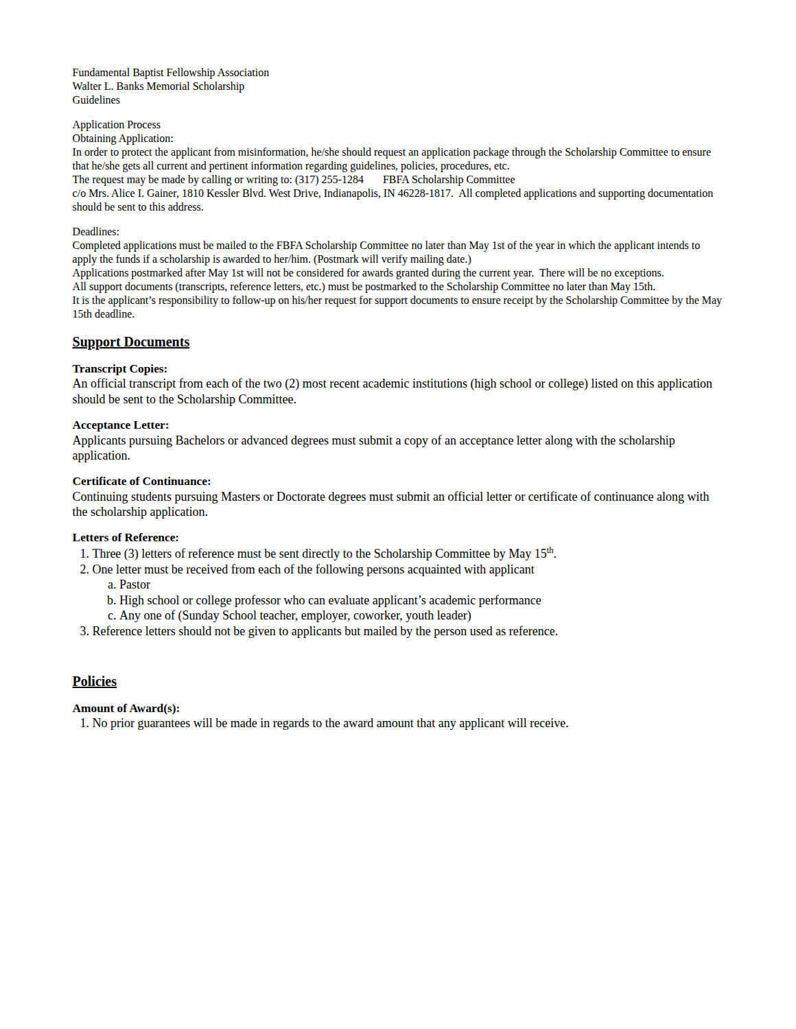Fundamental Baptist Fellowship Association
Walter L. Banks Memorial Scholarship
Guidelines
Application Process
Obtaining Application:
In order to protect the applicant from misinformation, he/she should request an application package through the Scholarship Committee to ensure that he/she gets all current and pertinent information regarding guidelines, policies, procedures, etc.
The request may be made by calling or writing to: (317) 255-1284 FBFA Scholarship Committee
c/o Mrs. Alice I. Gainer, 1810 Kessler Blvd. West Drive, Indianapolis, IN 46228-1817. All completed applications and supporting documentation should be sent to this address.
Deadlines:
Completed applications must be mailed to the FBFA Scholarship Committee no later than May 1st of the year in which the applicant intends to apply the funds if a scholarship is awarded to her/him. (Postmark will verify mailing date.)
Applications postmarked after May 1st will not be considered for awards granted during the current year. There will be no exceptions.
All support documents (transcripts, reference letters, etc.) must be postmarked to the Scholarship Committee no later than May 15th.
It is the applicant’s responsibility to follow-up on his/her request for support documents to ensure receipt by the Scholarship Committee by the May 15th deadline.
Support Documents
Transcript Copies:
An official transcript from each of the two (2) most recent academic institutions (high school or college) listed on this application should be sent to the Scholarship Committee.
Acceptance Letter:
Applicants pursuing Bachelors or advanced degrees must submit a copy of an acceptance letter along with the scholarship application.
Certificate of Continuance:
Continuing students pursuing Masters or Doctorate degrees must submit an official letter or certificate of continuance along with the scholarship application.
Letters of Reference:
Three (3) letters of reference must be sent directly to the Scholarship Committee by May 15th.
One letter must be received from each of the following persons acquainted with applicant
Pastor
High school or college professor who can evaluate applicant’s academic performance
Any one of (Sunday School teacher, employer, coworker, youth leader)
Reference letters should not be given to applicants but mailed by the person used as reference.
Policies
Amount of Award(s):
No prior guarantees will be made in regards to the award amount that any applicant will receive.